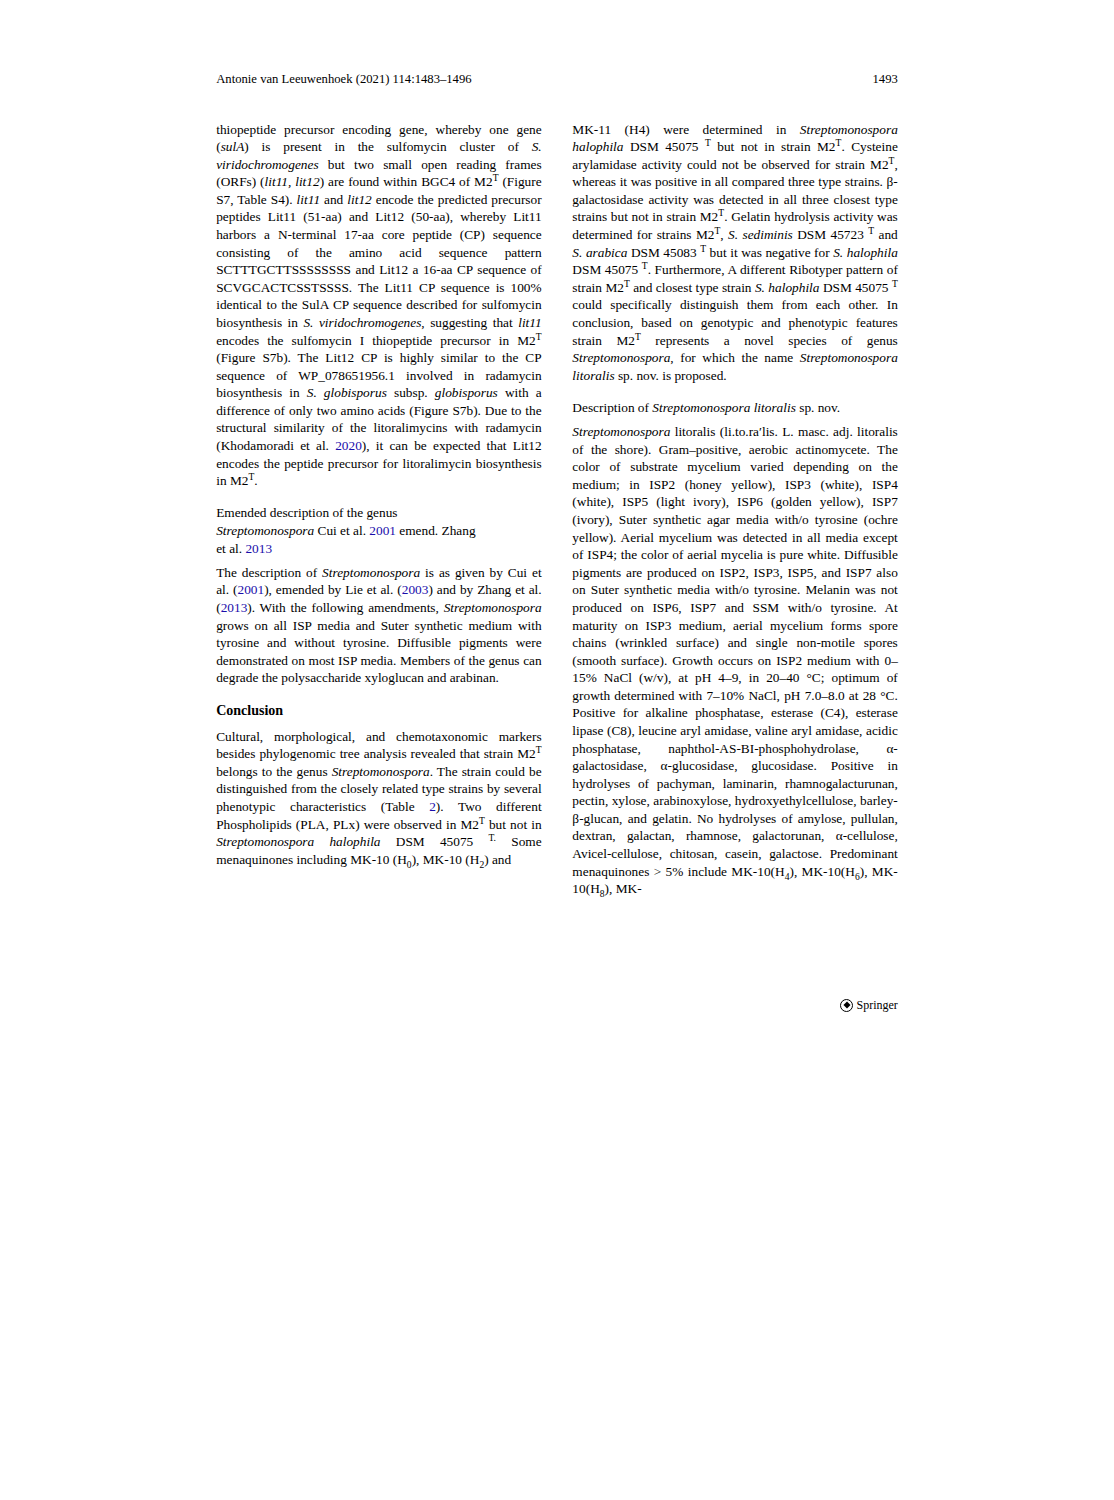Antonie van Leeuwenhoek (2021) 114:1483–1496
1493
thiopeptide precursor encoding gene, whereby one gene (sulA) is present in the sulfomycin cluster of S. viridochromogenes but two small open reading frames (ORFs) (lit11, lit12) are found within BGC4 of M2T (Figure S7, Table S4). lit11 and lit12 encode the predicted precursor peptides Lit11 (51-aa) and Lit12 (50-aa), whereby Lit11 harbors a N-terminal 17-aa core peptide (CP) sequence consisting of the amino acid sequence pattern SCTTTGCTTSSSSSSSS and Lit12 a 16-aa CP sequence of SCVGCACTCSSTSSSS. The Lit11 CP sequence is 100% identical to the SulA CP sequence described for sulfomycin biosynthesis in S. viridochromogenes, suggesting that lit11 encodes the sulfomycin I thiopeptide precursor in M2T (Figure S7b). The Lit12 CP is highly similar to the CP sequence of WP_078651956.1 involved in radamycin biosynthesis in S. globisporus subsp. globisporus with a difference of only two amino acids (Figure S7b). Due to the structural similarity of the litoralimycins with radamycin (Khodamoradi et al. 2020), it can be expected that Lit12 encodes the peptide precursor for litoralimycin biosynthesis in M2T.
Emended description of the genus
Streptomonospora Cui et al. 2001 emend. Zhang
et al. 2013
The description of Streptomonospora is as given by Cui et al. (2001), emended by Lie et al. (2003) and by Zhang et al. (2013). With the following amendments, Streptomonospora grows on all ISP media and Suter synthetic medium with tyrosine and without tyrosine. Diffusible pigments were demonstrated on most ISP media. Members of the genus can degrade the polysaccharide xyloglucan and arabinan.
Conclusion
Cultural, morphological, and chemotaxonomic markers besides phylogenomic tree analysis revealed that strain M2T belongs to the genus Streptomonospora. The strain could be distinguished from the closely related type strains by several phenotypic characteristics (Table 2). Two different Phospholipids (PLA, PLx) were observed in M2T but not in Streptomonospora halophila DSM 45075 T. Some menaquinones including MK-10 (H0), MK-10 (H2) and
MK-11 (H4) were determined in Streptomonospora halophila DSM 45075 T but not in strain M2T. Cysteine arylamidase activity could not be observed for strain M2T, whereas it was positive in all compared three type strains. β-galactosidase activity was detected in all three closest type strains but not in strain M2T. Gelatin hydrolysis activity was determined for strains M2T, S. sediminis DSM 45723 T and S. arabica DSM 45083 T but it was negative for S. halophila DSM 45075 T. Furthermore, A different Ribotyper pattern of strain M2T and closest type strain S. halophila DSM 45075 T could specifically distinguish them from each other. In conclusion, based on genotypic and phenotypic features strain M2T represents a novel species of genus Streptomonospora, for which the name Streptomonospora litoralis sp. nov. is proposed.
Description of Streptomonospora litoralis sp. nov.
Streptomonospora litoralis (li.to.ra′lis. L. masc. adj. litoralis of the shore). Gram–positive, aerobic actinomycete. The color of substrate mycelium varied depending on the medium; in ISP2 (honey yellow), ISP3 (white), ISP4 (white), ISP5 (light ivory), ISP6 (golden yellow), ISP7 (ivory), Suter synthetic agar media with/o tyrosine (ochre yellow). Aerial mycelium was detected in all media except of ISP4; the color of aerial mycelia is pure white. Diffusible pigments are produced on ISP2, ISP3, ISP5, and ISP7 also on Suter synthetic media with/o tyrosine. Melanin was not produced on ISP6, ISP7 and SSM with/o tyrosine. At maturity on ISP3 medium, aerial mycelium forms spore chains (wrinkled surface) and single non-motile spores (smooth surface). Growth occurs on ISP2 medium with 0–15% NaCl (w/v), at pH 4–9, in 20–40 °C; optimum of growth determined with 7–10% NaCl, pH 7.0–8.0 at 28 °C. Positive for alkaline phosphatase, esterase (C4), esterase lipase (C8), leucine aryl amidase, valine aryl amidase, acidic phosphatase, naphthol-AS-BI-phosphohydrolase, α-galactosidase, α-glucosidase, glucosidase. Positive in hydrolyses of pachyman, laminarin, rhamnogalacturunan, pectin, xylose, arabinoxylose, hydroxyethylcellulose, barley-β-glucan, and gelatin. No hydrolyses of amylose, pullulan, dextran, galactan, rhamnose, galactorunan, α-cellulose, Avicel-cellulose, chitosan, casein, galactose. Predominant menaquinones > 5% include MK-10(H4), MK-10(H6), MK-10(H8), MK-
Springer